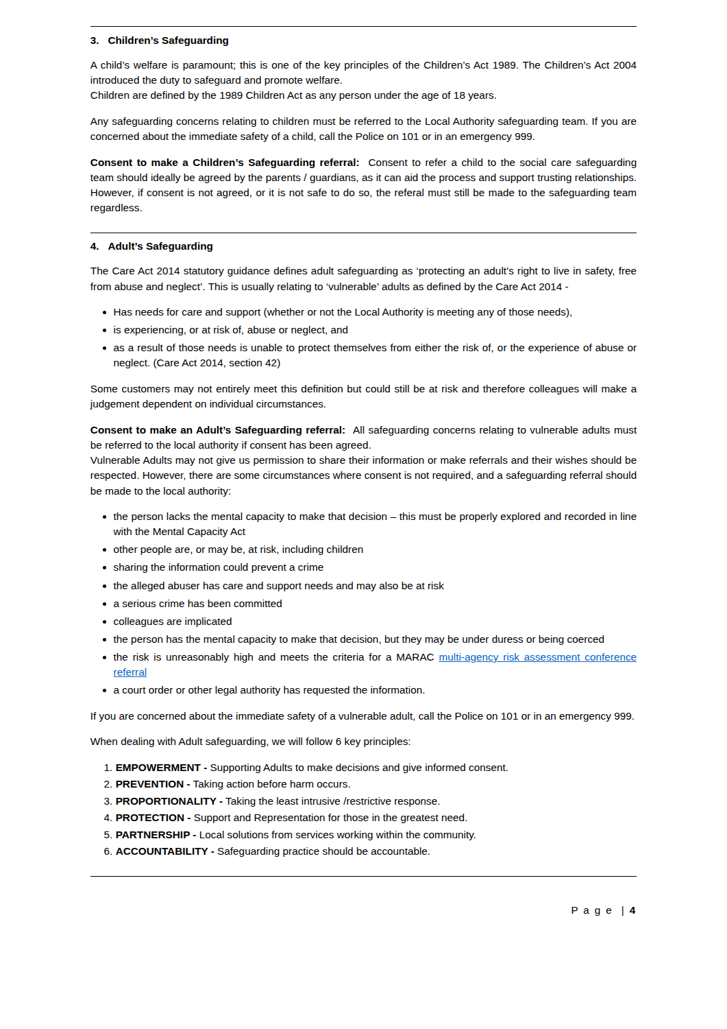3. Children’s Safeguarding
A child’s welfare is paramount; this is one of the key principles of the Children’s Act 1989. The Children’s Act 2004 introduced the duty to safeguard and promote welfare.
Children are defined by the 1989 Children Act as any person under the age of 18 years.
Any safeguarding concerns relating to children must be referred to the Local Authority safeguarding team. If you are concerned about the immediate safety of a child, call the Police on 101 or in an emergency 999.
Consent to make a Children’s Safeguarding referral: Consent to refer a child to the social care safeguarding team should ideally be agreed by the parents / guardians, as it can aid the process and support trusting relationships. However, if consent is not agreed, or it is not safe to do so, the referal must still be made to the safeguarding team regardless.
4. Adult’s Safeguarding
The Care Act 2014 statutory guidance defines adult safeguarding as ‘protecting an adult’s right to live in safety, free from abuse and neglect’. This is usually relating to ‘vulnerable’ adults as defined by the Care Act 2014 -
Has needs for care and support (whether or not the Local Authority is meeting any of those needs),
is experiencing, or at risk of, abuse or neglect, and
as a result of those needs is unable to protect themselves from either the risk of, or the experience of abuse or neglect. (Care Act 2014, section 42)
Some customers may not entirely meet this definition but could still be at risk and therefore colleagues will make a judgement dependent on individual circumstances.
Consent to make an Adult’s Safeguarding referral: All safeguarding concerns relating to vulnerable adults must be referred to the local authority if consent has been agreed.
Vulnerable Adults may not give us permission to share their information or make referrals and their wishes should be respected. However, there are some circumstances where consent is not required, and a safeguarding referral should be made to the local authority:
the person lacks the mental capacity to make that decision – this must be properly explored and recorded in line with the Mental Capacity Act
other people are, or may be, at risk, including children
sharing the information could prevent a crime
the alleged abuser has care and support needs and may also be at risk
a serious crime has been committed
colleagues are implicated
the person has the mental capacity to make that decision, but they may be under duress or being coerced
the risk is unreasonably high and meets the criteria for a MARAC multi-agency risk assessment conference referral
a court order or other legal authority has requested the information.
If you are concerned about the immediate safety of a vulnerable adult, call the Police on 101 or in an emergency 999.
When dealing with Adult safeguarding, we will follow 6 key principles:
EMPOWERMENT - Supporting Adults to make decisions and give informed consent.
PREVENTION - Taking action before harm occurs.
PROPORTIONALITY - Taking the least intrusive /restrictive response.
PROTECTION - Support and Representation for those in the greatest need.
PARTNERSHIP - Local solutions from services working within the community.
ACCOUNTABILITY - Safeguarding practice should be accountable.
P a g e | 4